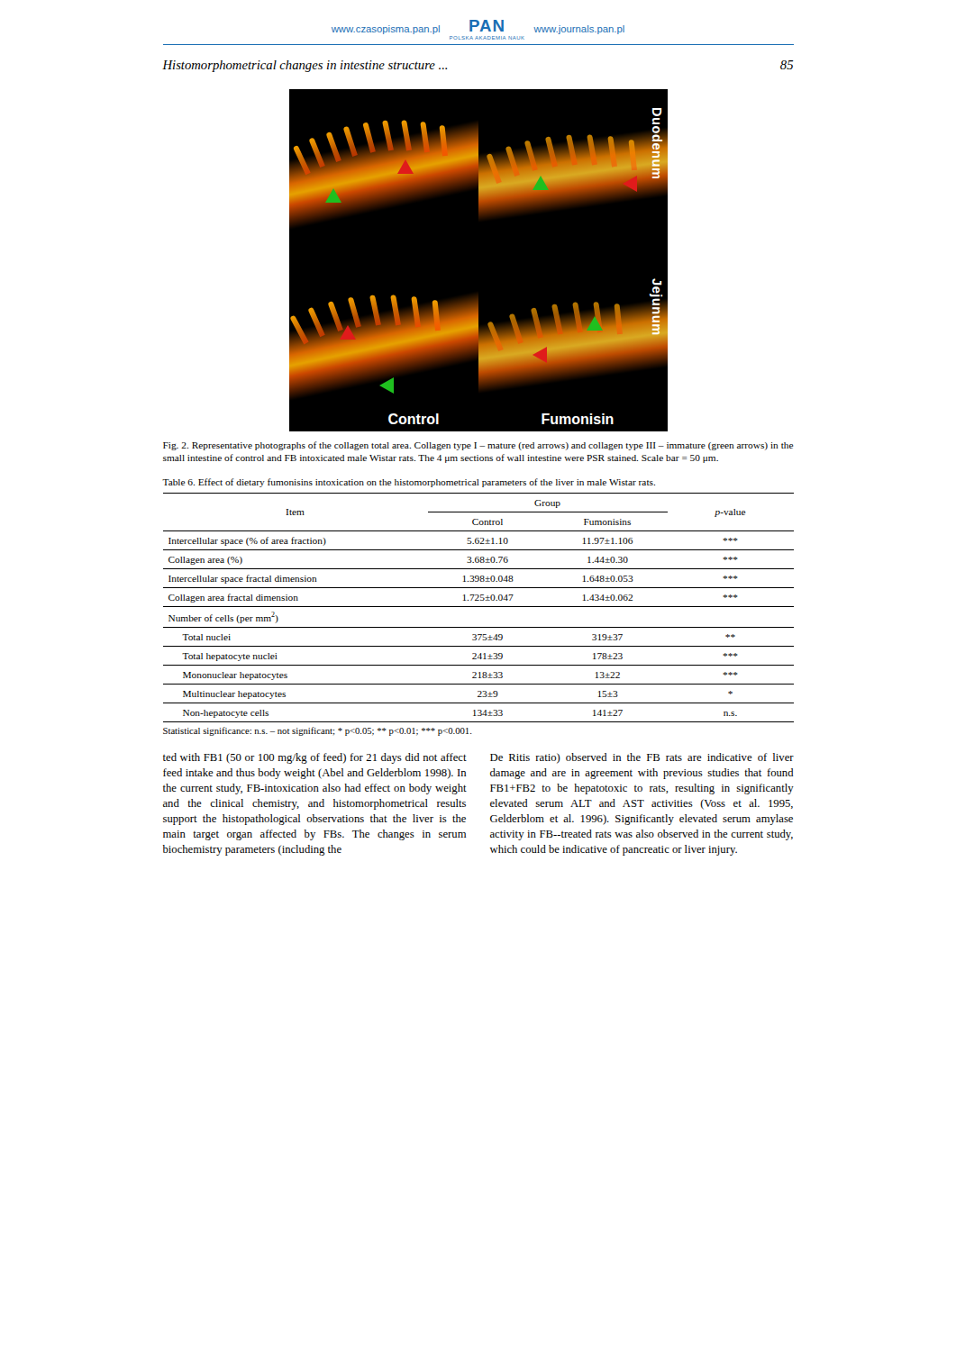www.czasopisma.pan.pl PANPOLSKA AKADEMIA NAUK www.journals.pan.pl
Histomorphometrical changes in intestine structure ... 85
Duodenum
Control
Jejunum
Fumonisin
Fig. 2. Representative photographs of the collagen total area. Collagen type I – mature (red arrows) and collagen type III – immature (green arrows) in the small intestine of control and FB intoxicated male Wistar rats. The 4 μm sections of wall intestine were PSR stained. Scale bar = 50 μm.
Table 6. Effect of dietary fumonisins intoxication on the histomorphometrical parameters of the liver in male Wistar rats.
| Item | Group | p -value |
| --- | --- | --- |
| Control | Fumonisins |
| Intercellular space (% of area fraction) | 5.62±1.10 | 11.97±1.106 | *** |
| Collagen area (%) | 3.68±0.76 | 1.44±0.30 | *** |
| Intercellular space fractal dimension | 1.398±0.048 | 1.648±0.053 | *** |
| Collagen area fractal dimension | 1.725±0.047 | 1.434±0.062 | *** |
| Number of cells (per mm 2 ) | | | |
| Total nuclei | 375±49 | 319±37 | ** |
| Total hepatocyte nuclei | 241±39 | 178±23 | *** |
| Mononuclear hepatocytes | 218±33 | 13±22 | *** |
| Multinuclear hepatocytes | 23±9 | 15±3 | * |
| Non-hepatocyte cells | 134±33 | 141±27 | n.s. |
Statistical significance: n.s. – not significant; * p<0.05; ** p<0.01; *** p<0.001.
ted with FB1 (50 or 100 mg/kg of feed) for 21 days did not affect feed intake and thus body weight (Abel and Gelderblom 1998). In the current study, FB-intoxication also had effect on body weight and the clinical chemistry, and histomorphometrical results support the histopathological observations that the liver is the main target organ affected by FBs. The changes in serum biochemistry parameters (including the
De Ritis ratio) observed in the FB rats are indicative of liver damage and are in agreement with previous studies that found FB1+FB2 to be hepatotoxic to rats, resulting in significantly elevated serum ALT and AST activities (Voss et al. 1995, Gelderblom et al. 1996). Significantly elevated serum amylase activity in FB--treated rats was also observed in the current study, which could be indicative of pancreatic or liver injury.